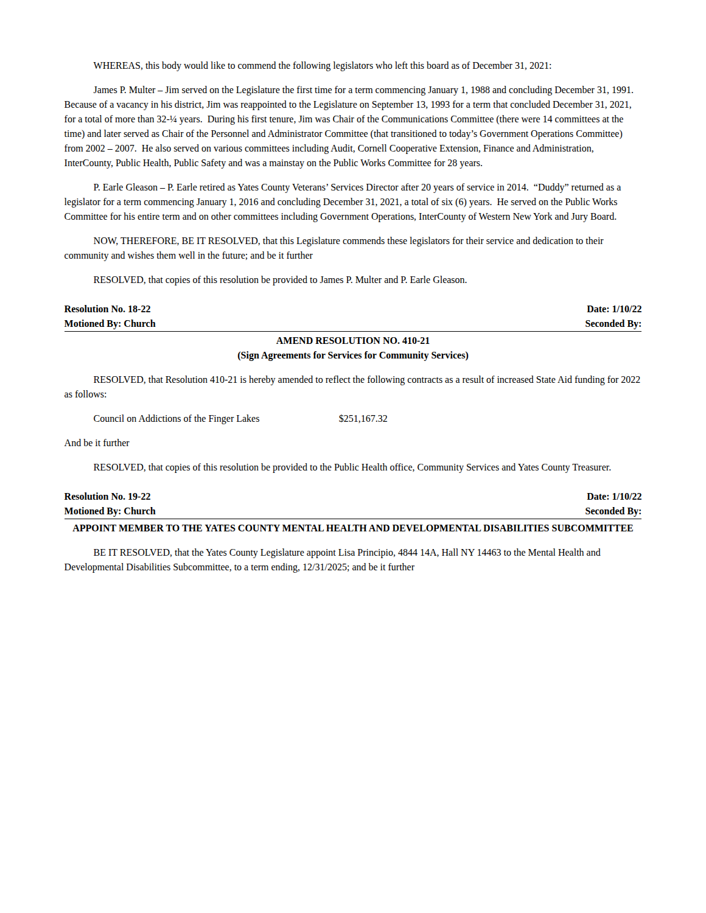WHEREAS, this body would like to commend the following legislators who left this board as of December 31, 2021:
James P. Multer – Jim served on the Legislature the first time for a term commencing January 1, 1988 and concluding December 31, 1991. Because of a vacancy in his district, Jim was reappointed to the Legislature on September 13, 1993 for a term that concluded December 31, 2021, for a total of more than 32-¼ years. During his first tenure, Jim was Chair of the Communications Committee (there were 14 committees at the time) and later served as Chair of the Personnel and Administrator Committee (that transitioned to today’s Government Operations Committee) from 2002 – 2007. He also served on various committees including Audit, Cornell Cooperative Extension, Finance and Administration, InterCounty, Public Health, Public Safety and was a mainstay on the Public Works Committee for 28 years.
P. Earle Gleason – P. Earle retired as Yates County Veterans’ Services Director after 20 years of service in 2014. “Duddy” returned as a legislator for a term commencing January 1, 2016 and concluding December 31, 2021, a total of six (6) years. He served on the Public Works Committee for his entire term and on other committees including Government Operations, InterCounty of Western New York and Jury Board.
NOW, THEREFORE, BE IT RESOLVED, that this Legislature commends these legislators for their service and dedication to their community and wishes them well in the future; and be it further
RESOLVED, that copies of this resolution be provided to James P. Multer and P. Earle Gleason.
Resolution No. 18-22 Date: 1/10/22
Motioned By: Church Seconded By:
Amend Resolution No. 410-21
(Sign Agreements for Services for Community Services)
RESOLVED, that Resolution 410-21 is hereby amended to reflect the following contracts as a result of increased State Aid funding for 2022 as follows:
Council on Addictions of the Finger Lakes $251,167.32
And be it further
RESOLVED, that copies of this resolution be provided to the Public Health office, Community Services and Yates County Treasurer.
Resolution No. 19-22 Date: 1/10/22
Motioned By: Church Seconded By:
Appoint Member to the Yates County Mental Health and Developmental Disabilities Subcommittee
BE IT RESOLVED, that the Yates County Legislature appoint Lisa Principio, 4844 14A, Hall NY 14463 to the Mental Health and Developmental Disabilities Subcommittee, to a term ending, 12/31/2025; and be it further